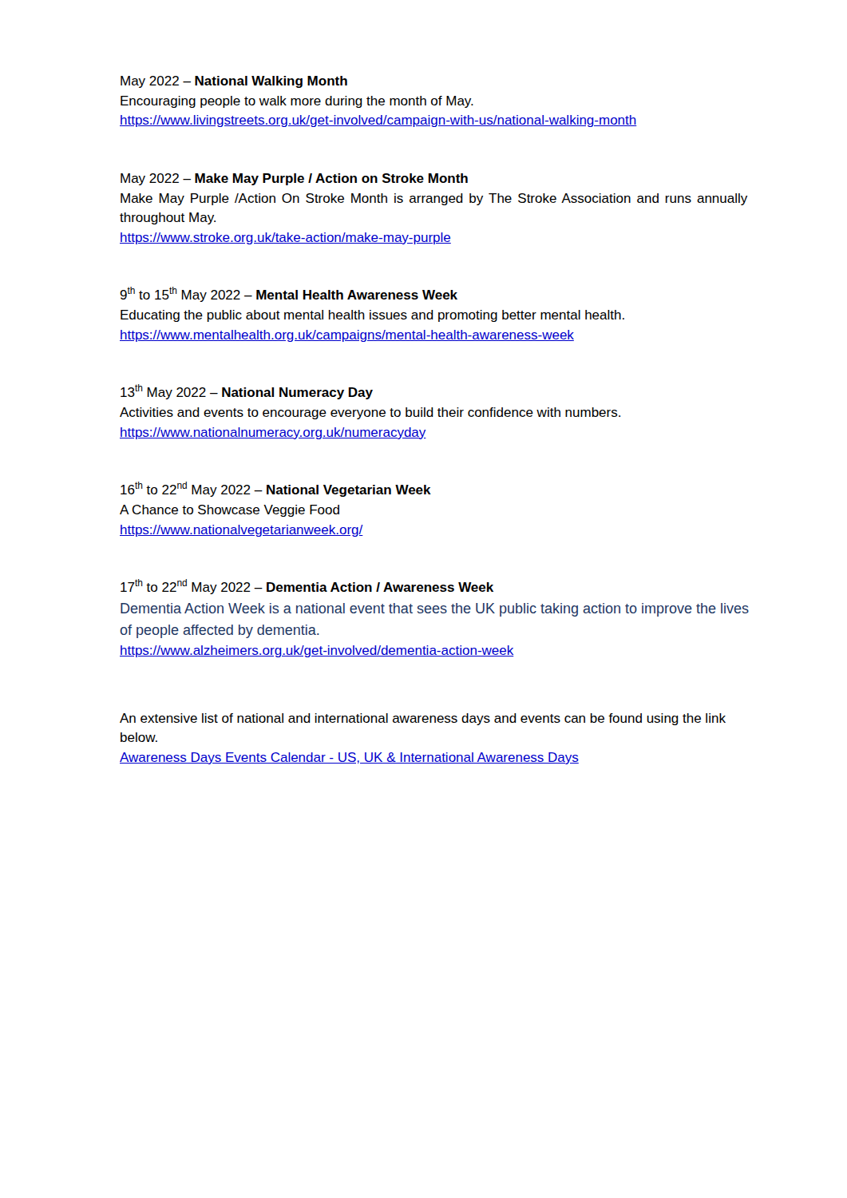May 2022 – National Walking Month
Encouraging people to walk more during the month of May.
https://www.livingstreets.org.uk/get-involved/campaign-with-us/national-walking-month
May 2022 – Make May Purple / Action on Stroke Month
Make May Purple /Action On Stroke Month is arranged by The Stroke Association and runs annually throughout May.
https://www.stroke.org.uk/take-action/make-may-purple
9th to 15th May 2022 – Mental Health Awareness Week
Educating the public about mental health issues and promoting better mental health.
https://www.mentalhealth.org.uk/campaigns/mental-health-awareness-week
13th May 2022 – National Numeracy Day
Activities and events to encourage everyone to build their confidence with numbers.
https://www.nationalnumeracy.org.uk/numeracyday
16th to 22nd May 2022 – National Vegetarian Week
A Chance to Showcase Veggie Food
https://www.nationalvegetarianweek.org/
17th to 22nd May 2022 – Dementia Action / Awareness Week
Dementia Action Week is a national event that sees the UK public taking action to improve the lives of people affected by dementia.
https://www.alzheimers.org.uk/get-involved/dementia-action-week
An extensive list of national and international awareness days and events can be found using the link below.
Awareness Days Events Calendar - US, UK & International Awareness Days